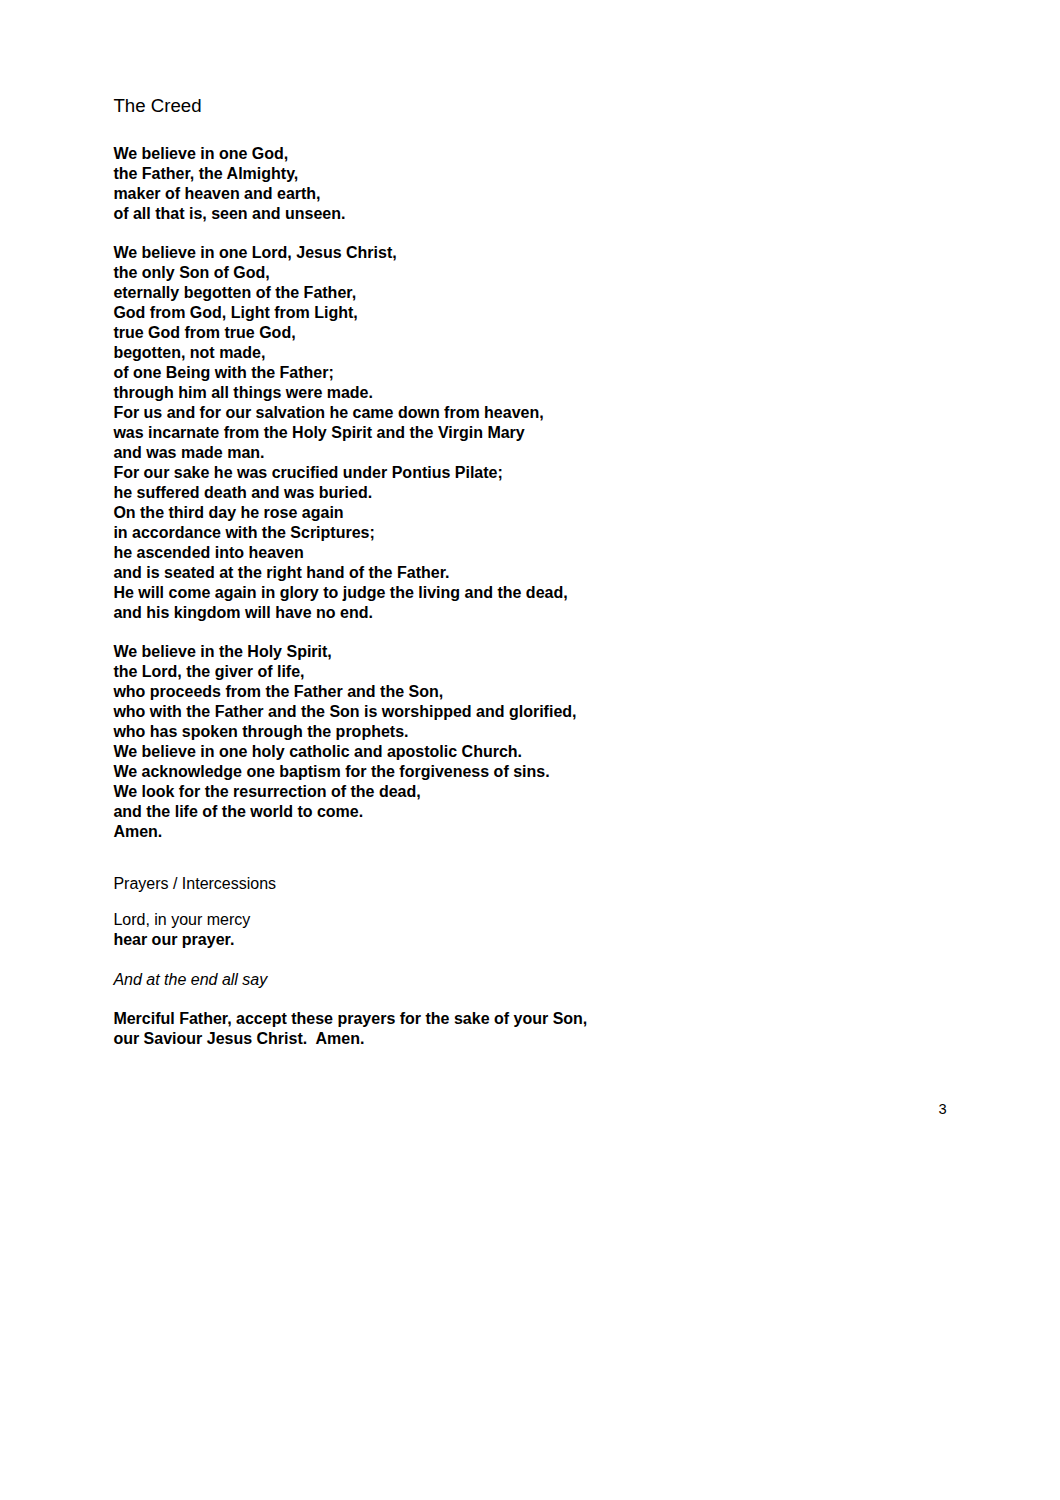The Creed
We believe in one God,
the Father, the Almighty,
maker of heaven and earth,
of all that is, seen and unseen.
We believe in one Lord, Jesus Christ,
the only Son of God,
eternally begotten of the Father,
God from God, Light from Light,
true God from true God,
begotten, not made,
of one Being with the Father;
through him all things were made.
For us and for our salvation he came down from heaven,
was incarnate from the Holy Spirit and the Virgin Mary
and was made man.
For our sake he was crucified under Pontius Pilate;
he suffered death and was buried.
On the third day he rose again
in accordance with the Scriptures;
he ascended into heaven
and is seated at the right hand of the Father.
He will come again in glory to judge the living and the dead,
and his kingdom will have no end.
We believe in the Holy Spirit,
the Lord, the giver of life,
who proceeds from the Father and the Son,
who with the Father and the Son is worshipped and glorified,
who has spoken through the prophets.
We believe in one holy catholic and apostolic Church.
We acknowledge one baptism for the forgiveness of sins.
We look for the resurrection of the dead,
and the life of the world to come.
Amen.
Prayers / Intercessions
Lord, in your mercy
hear our prayer.
And at the end all say
Merciful Father, accept these prayers for the sake of your Son,
our Saviour Jesus Christ. Amen.
3